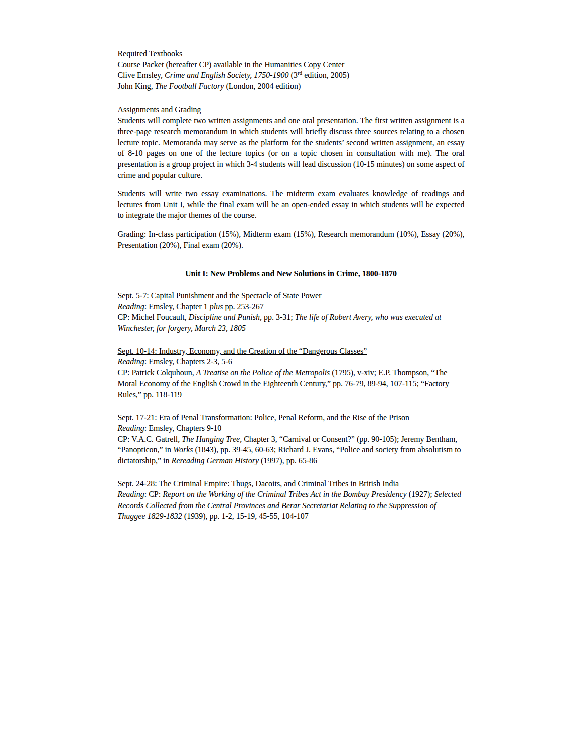Required Textbooks
Course Packet (hereafter CP) available in the Humanities Copy Center
Clive Emsley, Crime and English Society, 1750-1900 (3rd edition, 2005)
John King, The Football Factory (London, 2004 edition)
Assignments and Grading
Students will complete two written assignments and one oral presentation. The first written assignment is a three-page research memorandum in which students will briefly discuss three sources relating to a chosen lecture topic. Memoranda may serve as the platform for the students’ second written assignment, an essay of 8-10 pages on one of the lecture topics (or on a topic chosen in consultation with me). The oral presentation is a group project in which 3-4 students will lead discussion (10-15 minutes) on some aspect of crime and popular culture.
Students will write two essay examinations. The midterm exam evaluates knowledge of readings and lectures from Unit I, while the final exam will be an open-ended essay in which students will be expected to integrate the major themes of the course.
Grading: In-class participation (15%), Midterm exam (15%), Research memorandum (10%), Essay (20%), Presentation (20%), Final exam (20%).
Unit I: New Problems and New Solutions in Crime, 1800-1870
Sept. 5-7: Capital Punishment and the Spectacle of State Power
Reading: Emsley, Chapter 1 plus pp. 253-267
CP: Michel Foucault, Discipline and Punish, pp. 3-31; The life of Robert Avery, who was executed at Winchester, for forgery, March 23, 1805
Sept. 10-14: Industry, Economy, and the Creation of the “Dangerous Classes”
Reading: Emsley, Chapters 2-3, 5-6
CP: Patrick Colquhoun, A Treatise on the Police of the Metropolis (1795), v-xiv; E.P. Thompson, “The Moral Economy of the English Crowd in the Eighteenth Century,” pp. 76-79, 89-94, 107-115; “Factory Rules,” pp. 118-119
Sept. 17-21: Era of Penal Transformation: Police, Penal Reform, and the Rise of the Prison
Reading: Emsley, Chapters 9-10
CP: V.A.C. Gatrell, The Hanging Tree, Chapter 3, “Carnival or Consent?” (pp. 90-105); Jeremy Bentham, “Panopticon,” in Works (1843), pp. 39-45, 60-63; Richard J. Evans, “Police and society from absolutism to dictatorship,” in Rereading German History (1997), pp. 65-86
Sept. 24-28: The Criminal Empire: Thugs, Dacoits, and Criminal Tribes in British India
Reading: CP: Report on the Working of the Criminal Tribes Act in the Bombay Presidency (1927); Selected Records Collected from the Central Provinces and Berar Secretariat Relating to the Suppression of Thuggee 1829-1832 (1939), pp. 1-2, 15-19, 45-55, 104-107